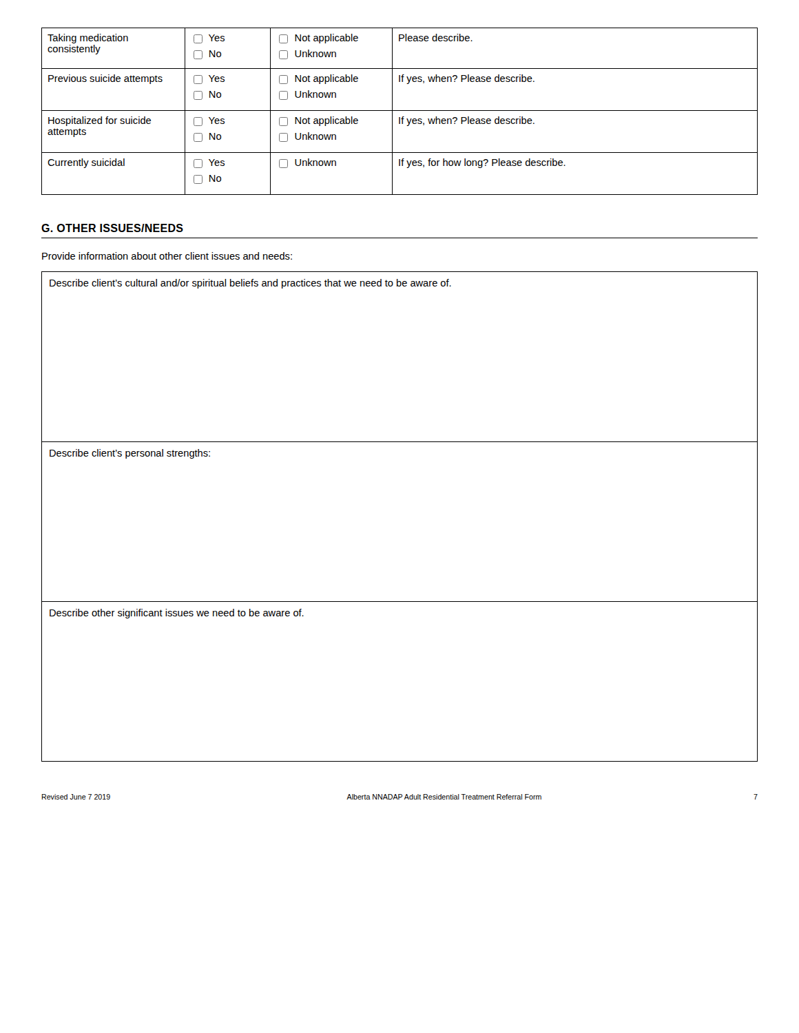| Taking medication consistently | Yes No | Not applicable Unknown | Please describe. |
| Previous suicide attempts | Yes No | Not applicable Unknown | If yes, when? Please describe. |
| Hospitalized for suicide attempts | Yes No | Not applicable Unknown | If yes, when? Please describe. |
| Currently suicidal | Yes No | Unknown | If yes, for how long? Please describe. |
G. OTHER ISSUES/NEEDS
Provide information about other client issues and needs:
| Describe client’s cultural and/or spiritual beliefs and practices that we need to be aware of. |
| Describe client’s personal strengths: |
| Describe other significant issues we need to be aware of. |
Revised June 7 2019
Alberta NNADAP Adult Residential Treatment Referral Form
7